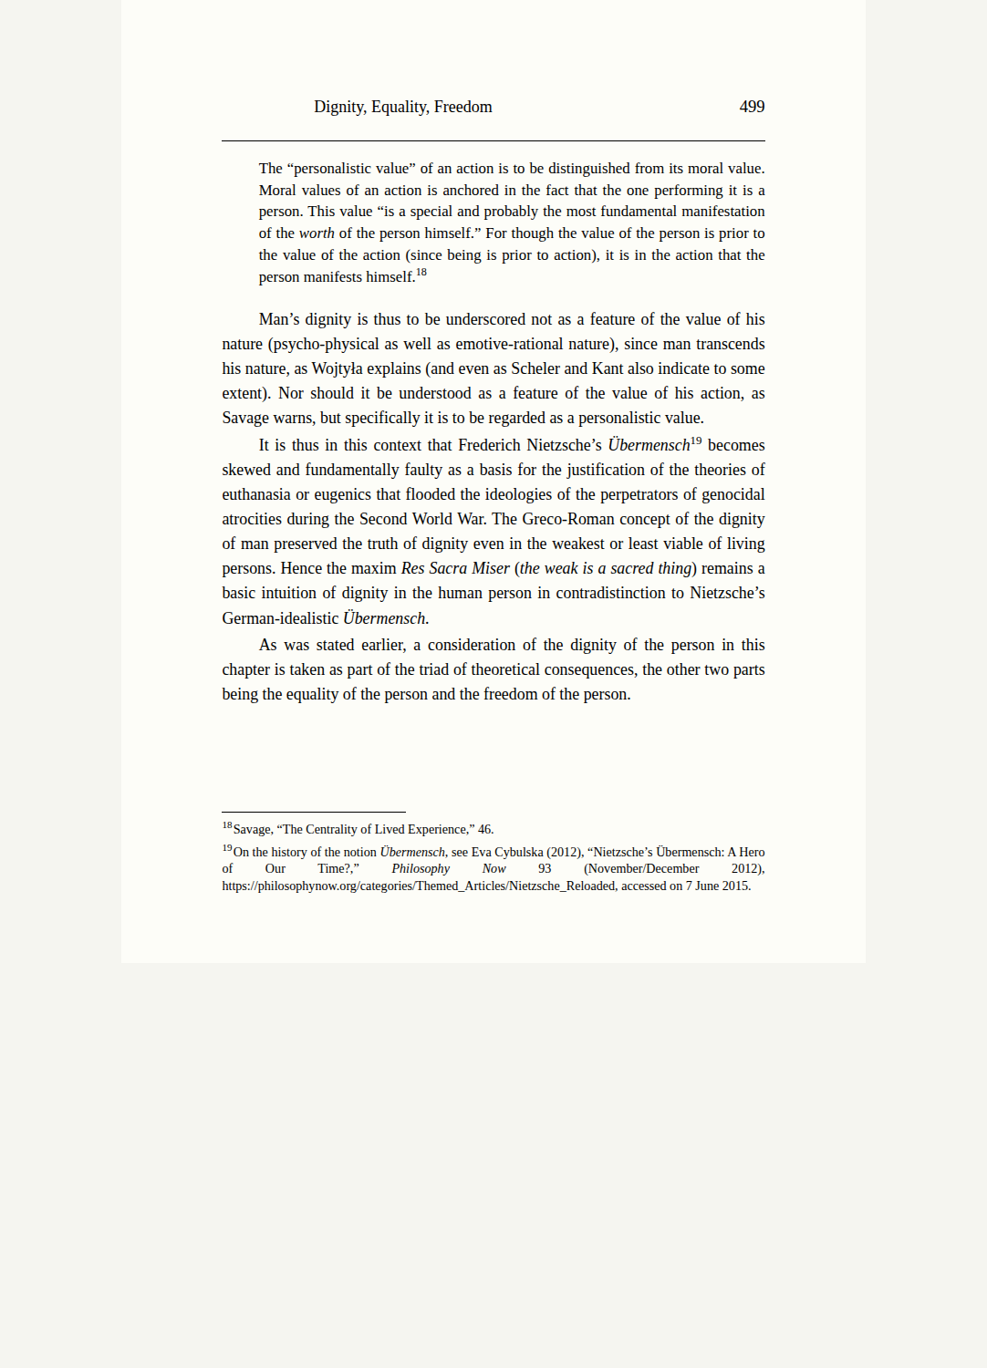Dignity, Equality, Freedom 499
The “personalistic value” of an action is to be distinguished from its moral value. Moral values of an action is anchored in the fact that the one performing it is a person. This value “is a special and probably the most fundamental manifestation of the worth of the person himself.” For though the value of the person is prior to the value of the action (since being is prior to action), it is in the action that the person manifests himself.18
Man’s dignity is thus to be underscored not as a feature of the value of his nature (psycho-physical as well as emotive-rational nature), since man transcends his nature, as Wojtyła explains (and even as Scheler and Kant also indicate to some extent). Nor should it be understood as a feature of the value of his action, as Savage warns, but specifically it is to be regarded as a personalistic value.
It is thus in this context that Frederich Nietzsche’s Übermensch19 becomes skewed and fundamentally faulty as a basis for the justification of the theories of euthanasia or eugenics that flooded the ideologies of the perpetrators of genocidal atrocities during the Second World War. The Greco-Roman concept of the dignity of man preserved the truth of dignity even in the weakest or least viable of living persons. Hence the maxim Res Sacra Miser (the weak is a sacred thing) remains a basic intuition of dignity in the human person in contradistinction to Nietzsche’s German-idealistic Übermensch.
As was stated earlier, a consideration of the dignity of the person in this chapter is taken as part of the triad of theoretical consequences, the other two parts being the equality of the person and the freedom of the person.
18 Savage, “The Centrality of Lived Experience,” 46.
19 On the history of the notion Übermensch, see Eva Cybulska (2012), “Nietzsche’s Übermensch: A Hero of Our Time?,” Philosophy Now 93 (November/December 2012), https://philosophynow.org/categories/Themed_Articles/Nietzsche_Reloaded, accessed on 7 June 2015.